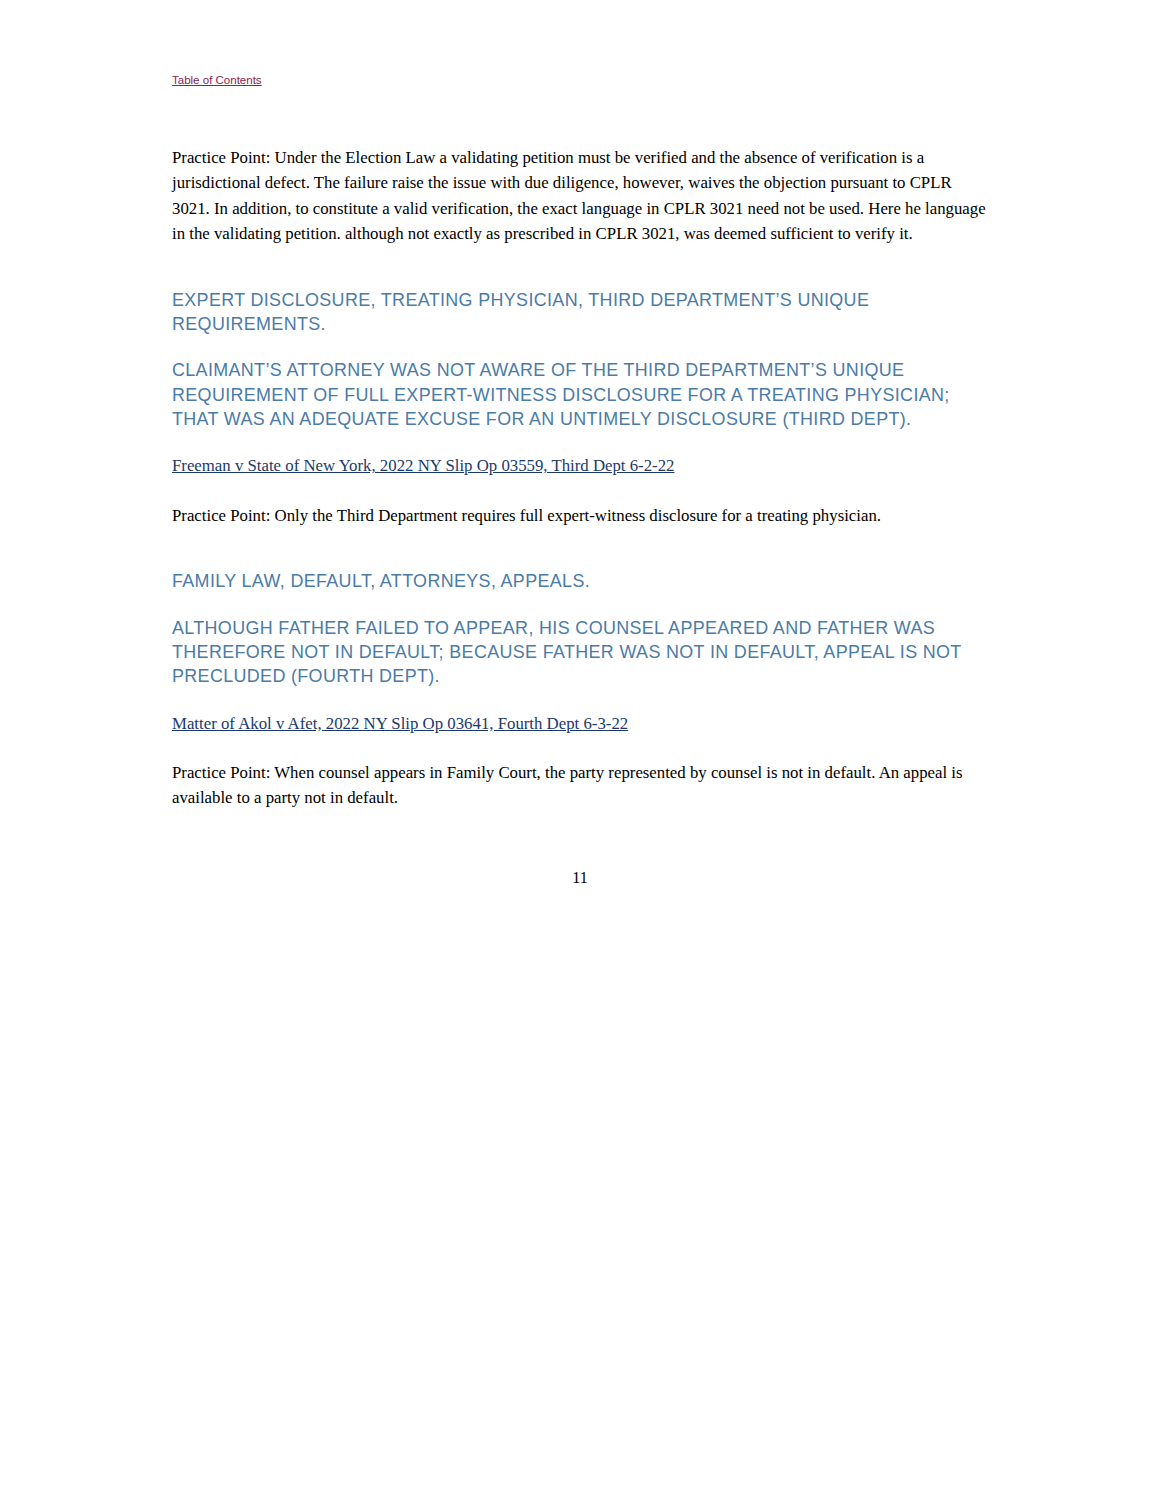Table of Contents
Practice Point: Under the Election Law a validating petition must be verified and the absence of verification is a jurisdictional defect. The failure raise the issue with due diligence, however, waives the objection pursuant to CPLR 3021. In addition, to constitute a valid verification, the exact language in CPLR 3021 need not be used. Here he language in the validating petition. although not exactly as prescribed in CPLR 3021, was deemed sufficient to verify it.
EXPERT DISCLOSURE, TREATING PHYSICIAN, THIRD DEPARTMENT’S UNIQUE REQUIREMENTS.
CLAIMANT’S ATTORNEY WAS NOT AWARE OF THE THIRD DEPARTMENT’S UNIQUE REQUIREMENT OF FULL EXPERT-WITNESS DISCLOSURE FOR A TREATING PHYSICIAN; THAT WAS AN ADEQUATE EXCUSE FOR AN UNTIMELY DISCLOSURE (THIRD DEPT).
Freeman v State of New York, 2022 NY Slip Op 03559, Third Dept 6-2-22
Practice Point: Only the Third Department requires full expert-witness disclosure for a treating physician.
FAMILY LAW, DEFAULT, ATTORNEYS, APPEALS.
ALTHOUGH FATHER FAILED TO APPEAR, HIS COUNSEL APPEARED AND FATHER WAS THEREFORE NOT IN DEFAULT; BECAUSE FATHER WAS NOT IN DEFAULT, APPEAL IS NOT PRECLUDED (FOURTH DEPT).
Matter of Akol v Afet, 2022 NY Slip Op 03641, Fourth Dept 6-3-22
Practice Point: When counsel appears in Family Court, the party represented by counsel is not in default. An appeal is available to a party not in default.
11